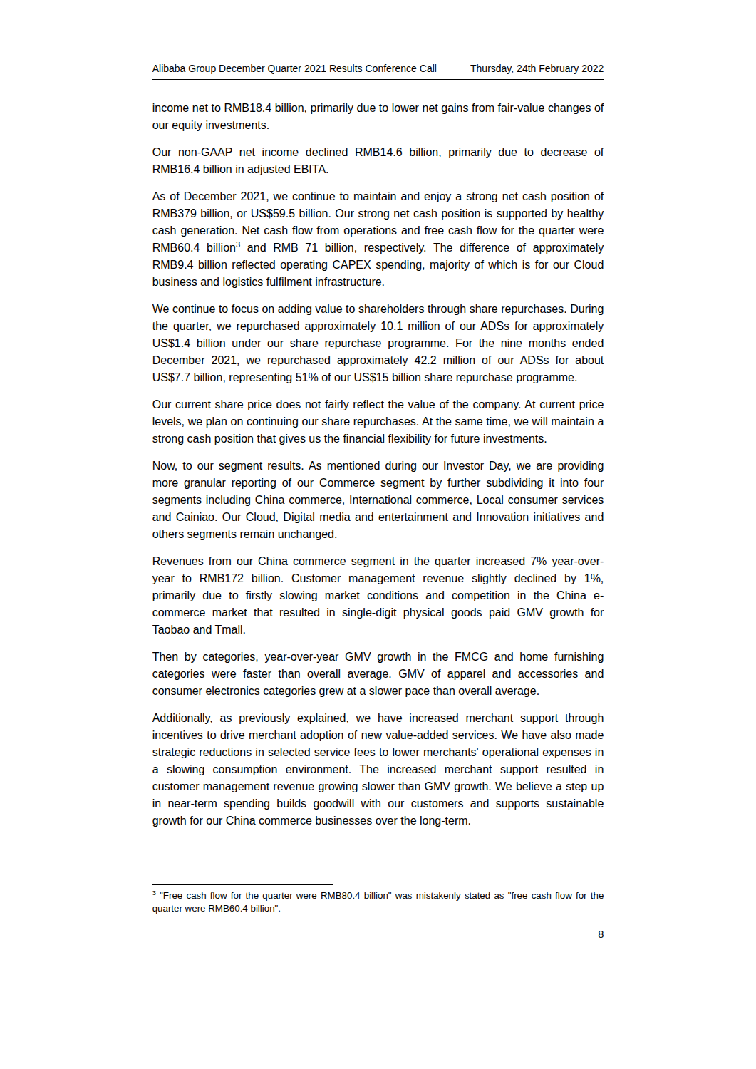Alibaba Group December Quarter 2021 Results Conference Call
Thursday, 24th February 2022
income net to RMB18.4 billion, primarily due to lower net gains from fair-value changes of our equity investments.
Our non-GAAP net income declined RMB14.6 billion, primarily due to decrease of RMB16.4 billion in adjusted EBITA.
As of December 2021, we continue to maintain and enjoy a strong net cash position of RMB379 billion, or US$59.5 billion. Our strong net cash position is supported by healthy cash generation. Net cash flow from operations and free cash flow for the quarter were RMB60.4 billion3 and RMB 71 billion, respectively. The difference of approximately RMB9.4 billion reflected operating CAPEX spending, majority of which is for our Cloud business and logistics fulfilment infrastructure.
We continue to focus on adding value to shareholders through share repurchases. During the quarter, we repurchased approximately 10.1 million of our ADSs for approximately US$1.4 billion under our share repurchase programme. For the nine months ended December 2021, we repurchased approximately 42.2 million of our ADSs for about US$7.7 billion, representing 51% of our US$15 billion share repurchase programme.
Our current share price does not fairly reflect the value of the company. At current price levels, we plan on continuing our share repurchases. At the same time, we will maintain a strong cash position that gives us the financial flexibility for future investments.
Now, to our segment results. As mentioned during our Investor Day, we are providing more granular reporting of our Commerce segment by further subdividing it into four segments including China commerce, International commerce, Local consumer services and Cainiao. Our Cloud, Digital media and entertainment and Innovation initiatives and others segments remain unchanged.
Revenues from our China commerce segment in the quarter increased 7% year-over-year to RMB172 billion. Customer management revenue slightly declined by 1%, primarily due to firstly slowing market conditions and competition in the China e-commerce market that resulted in single-digit physical goods paid GMV growth for Taobao and Tmall.
Then by categories, year-over-year GMV growth in the FMCG and home furnishing categories were faster than overall average. GMV of apparel and accessories and consumer electronics categories grew at a slower pace than overall average.
Additionally, as previously explained, we have increased merchant support through incentives to drive merchant adoption of new value-added services. We have also made strategic reductions in selected service fees to lower merchants' operational expenses in a slowing consumption environment. The increased merchant support resulted in customer management revenue growing slower than GMV growth. We believe a step up in near-term spending builds goodwill with our customers and supports sustainable growth for our China commerce businesses over the long-term.
3 "Free cash flow for the quarter were RMB80.4 billion" was mistakenly stated as "free cash flow for the quarter were RMB60.4 billion".
8